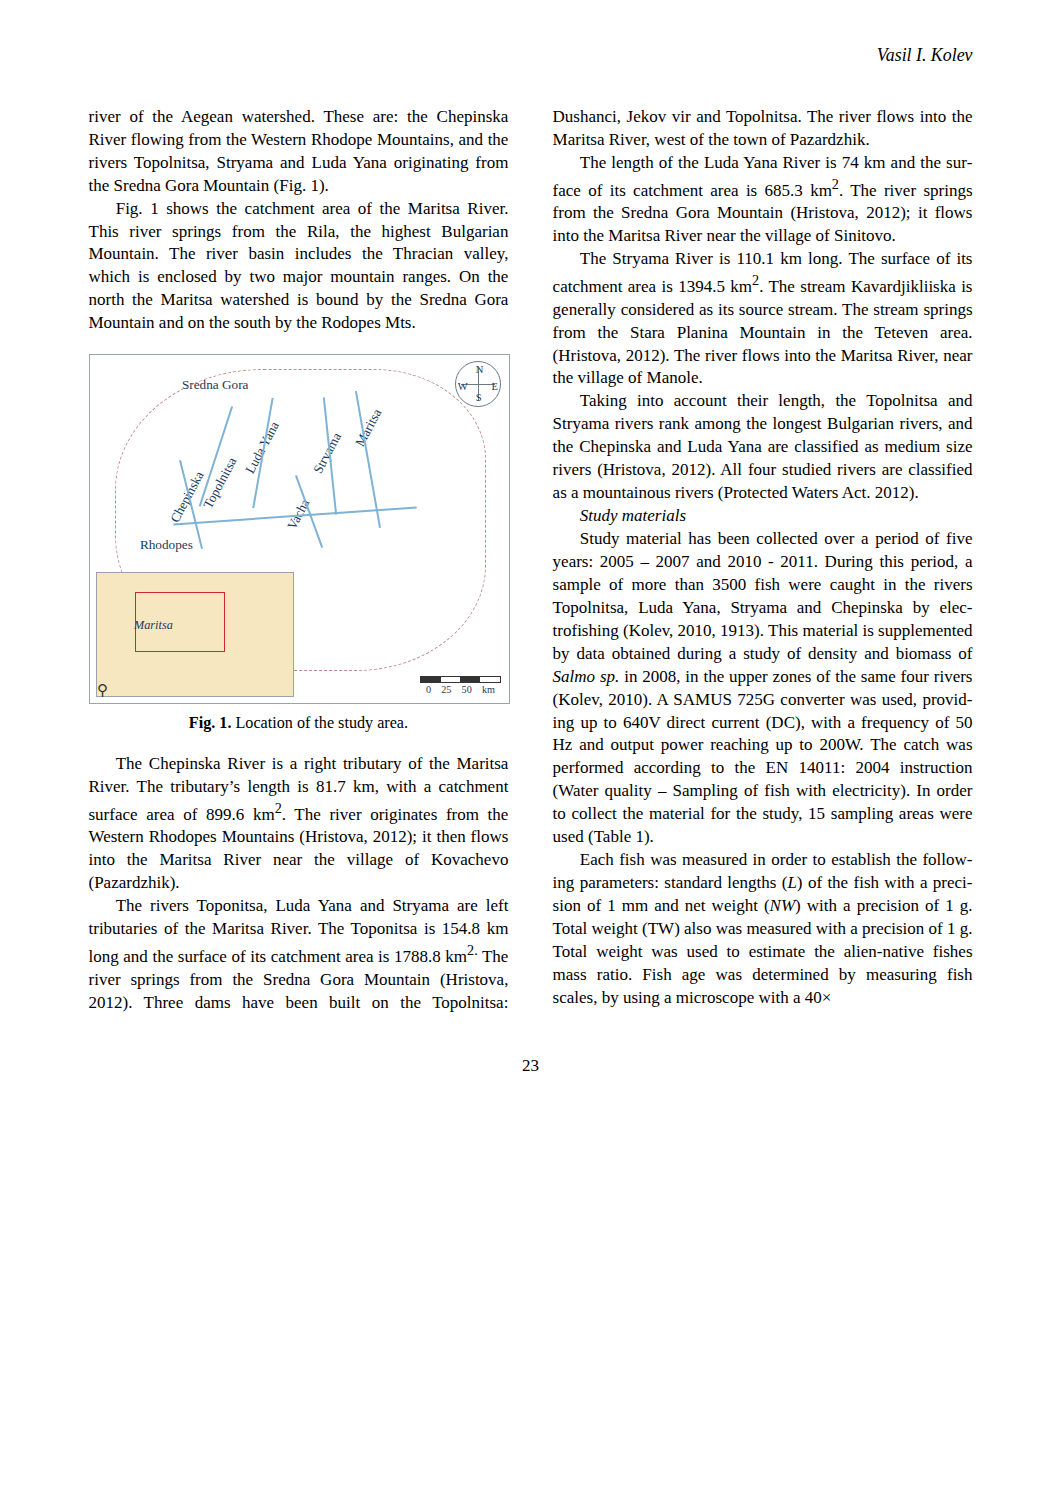Vasil I. Kolev
river of the Aegean watershed. These are: the Chepinska River flowing from the Western Rhodope Mountains, and the rivers Topolnitsa, Stryama and Luda Yana originating from the Sredna Gora Mountain (Fig. 1).
Fig. 1 shows the catchment area of the Maritsa River. This river springs from the Rila, the highest Bulgarian Mountain. The river basin includes the Thracian valley, which is enclosed by two major mountain ranges. On the north the Maritsa watershed is bound by the Sredna Gora Mountain and on the south by the Rodopes Mts.
N S E W
Sredna Gora
Rhodopes
Topolnitsa
Luda Yana
Stryama
Chepinska
Vacha
Maritsa
Maritsa
0 25 50 km
⚲
Fig. 1. Location of the study area.
The Chepinska River is a right tributary of the Maritsa River. The tributary’s length is 81.7 km, with a catchment surface area of 899.6 km2. The river originates from the Western Rhodopes Mountains (Hristova, 2012); it then flows into the Maritsa River near the village of Kovachevo (Pazardzhik).
The rivers Toponitsa, Luda Yana and Stryama are left tributaries of the Maritsa River. The Toponitsa is 154.8 km long and the surface of its catchment area is 1788.8 km2. The river springs from the Sredna Gora Mountain (Hristova, 2012). Three dams have been built on the Topolnitsa: Dushanci, Jekov vir and Topolnitsa. The river flows into the Maritsa River, west of the town of Pazardzhik.
The length of the Luda Yana River is 74 km and the surface of its catchment area is 685.3 km2. The river springs from the Sredna Gora Mountain (Hristova, 2012); it flows into the Maritsa River near the village of Sinitovo.
The Stryama River is 110.1 km long. The surface of its catchment area is 1394.5 km2. The stream Kavardjikliiska is generally considered as its source stream. The stream springs from the Stara Planina Mountain in the Teteven area. (Hristova, 2012). The river flows into the Maritsa River, near the village of Manole.
Taking into account their length, the Topolnitsa and Stryama rivers rank among the longest Bulgarian rivers, and the Chepinska and Luda Yana are classified as medium size rivers (Hristova, 2012). All four studied rivers are classified as a mountainous rivers (Protected Waters Act. 2012).
Study materials
Study material has been collected over a period of five years: 2005 – 2007 and 2010 - 2011. During this period, a sample of more than 3500 fish were caught in the rivers Topolnitsa, Luda Yana, Stryama and Chepinska by electrofishing (Kolev, 2010, 1913). This material is supplemented by data obtained during a study of density and biomass of Salmo sp. in 2008, in the upper zones of the same four rivers (Kolev, 2010). A SAMUS 725G converter was used, providing up to 640V direct current (DC), with a frequency of 50 Hz and output power reaching up to 200W. The catch was performed according to the EN 14011: 2004 instruction (Water quality – Sampling of fish with electricity). In order to collect the material for the study, 15 sampling areas were used (Table 1).
Each fish was measured in order to establish the following parameters: standard lengths (L) of the fish with a precision of 1 mm and net weight (NW) with a precision of 1 g. Total weight (TW) also was measured with a precision of 1 g. Total weight was used to estimate the alien-native fishes mass ratio. Fish age was determined by measuring fish scales, by using a microscope with a 40×
23